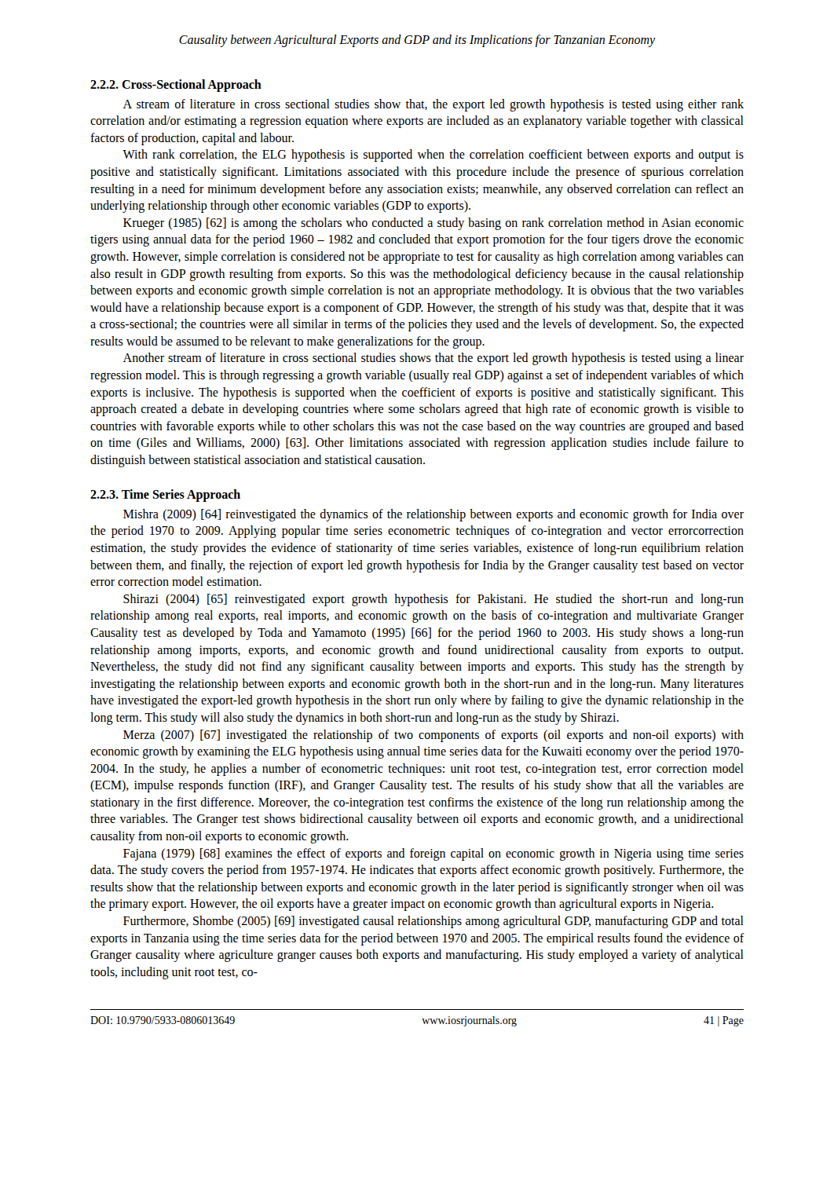Causality between Agricultural Exports and GDP and its Implications for Tanzanian Economy
2.2.2. Cross-Sectional Approach
A stream of literature in cross sectional studies show that, the export led growth hypothesis is tested using either rank correlation and/or estimating a regression equation where exports are included as an explanatory variable together with classical factors of production, capital and labour.
With rank correlation, the ELG hypothesis is supported when the correlation coefficient between exports and output is positive and statistically significant. Limitations associated with this procedure include the presence of spurious correlation resulting in a need for minimum development before any association exists; meanwhile, any observed correlation can reflect an underlying relationship through other economic variables (GDP to exports).
Krueger (1985) [62] is among the scholars who conducted a study basing on rank correlation method in Asian economic tigers using annual data for the period 1960 – 1982 and concluded that export promotion for the four tigers drove the economic growth. However, simple correlation is considered not be appropriate to test for causality as high correlation among variables can also result in GDP growth resulting from exports. So this was the methodological deficiency because in the causal relationship between exports and economic growth simple correlation is not an appropriate methodology. It is obvious that the two variables would have a relationship because export is a component of GDP. However, the strength of his study was that, despite that it was a cross-sectional; the countries were all similar in terms of the policies they used and the levels of development. So, the expected results would be assumed to be relevant to make generalizations for the group.
Another stream of literature in cross sectional studies shows that the export led growth hypothesis is tested using a linear regression model. This is through regressing a growth variable (usually real GDP) against a set of independent variables of which exports is inclusive. The hypothesis is supported when the coefficient of exports is positive and statistically significant. This approach created a debate in developing countries where some scholars agreed that high rate of economic growth is visible to countries with favorable exports while to other scholars this was not the case based on the way countries are grouped and based on time (Giles and Williams, 2000) [63]. Other limitations associated with regression application studies include failure to distinguish between statistical association and statistical causation.
2.2.3. Time Series Approach
Mishra (2009) [64] reinvestigated the dynamics of the relationship between exports and economic growth for India over the period 1970 to 2009. Applying popular time series econometric techniques of co-integration and vector errorcorrection estimation, the study provides the evidence of stationarity of time series variables, existence of long-run equilibrium relation between them, and finally, the rejection of export led growth hypothesis for India by the Granger causality test based on vector error correction model estimation.
Shirazi (2004) [65] reinvestigated export growth hypothesis for Pakistani. He studied the short-run and long-run relationship among real exports, real imports, and economic growth on the basis of co-integration and multivariate Granger Causality test as developed by Toda and Yamamoto (1995) [66] for the period 1960 to 2003. His study shows a long-run relationship among imports, exports, and economic growth and found unidirectional causality from exports to output. Nevertheless, the study did not find any significant causality between imports and exports. This study has the strength by investigating the relationship between exports and economic growth both in the short-run and in the long-run. Many literatures have investigated the export-led growth hypothesis in the short run only where by failing to give the dynamic relationship in the long term. This study will also study the dynamics in both short-run and long-run as the study by Shirazi.
Merza (2007) [67] investigated the relationship of two components of exports (oil exports and non-oil exports) with economic growth by examining the ELG hypothesis using annual time series data for the Kuwaiti economy over the period 1970-2004. In the study, he applies a number of econometric techniques: unit root test, co-integration test, error correction model (ECM), impulse responds function (IRF), and Granger Causality test. The results of his study show that all the variables are stationary in the first difference. Moreover, the co-integration test confirms the existence of the long run relationship among the three variables. The Granger test shows bidirectional causality between oil exports and economic growth, and a unidirectional causality from non-oil exports to economic growth.
Fajana (1979) [68] examines the effect of exports and foreign capital on economic growth in Nigeria using time series data. The study covers the period from 1957-1974. He indicates that exports affect economic growth positively. Furthermore, the results show that the relationship between exports and economic growth in the later period is significantly stronger when oil was the primary export. However, the oil exports have a greater impact on economic growth than agricultural exports in Nigeria.
Furthermore, Shombe (2005) [69] investigated causal relationships among agricultural GDP, manufacturing GDP and total exports in Tanzania using the time series data for the period between 1970 and 2005. The empirical results found the evidence of Granger causality where agriculture granger causes both exports and manufacturing. His study employed a variety of analytical tools, including unit root test, co-
DOI: 10.9790/5933-0806013649 www.iosrjournals.org 41 | Page